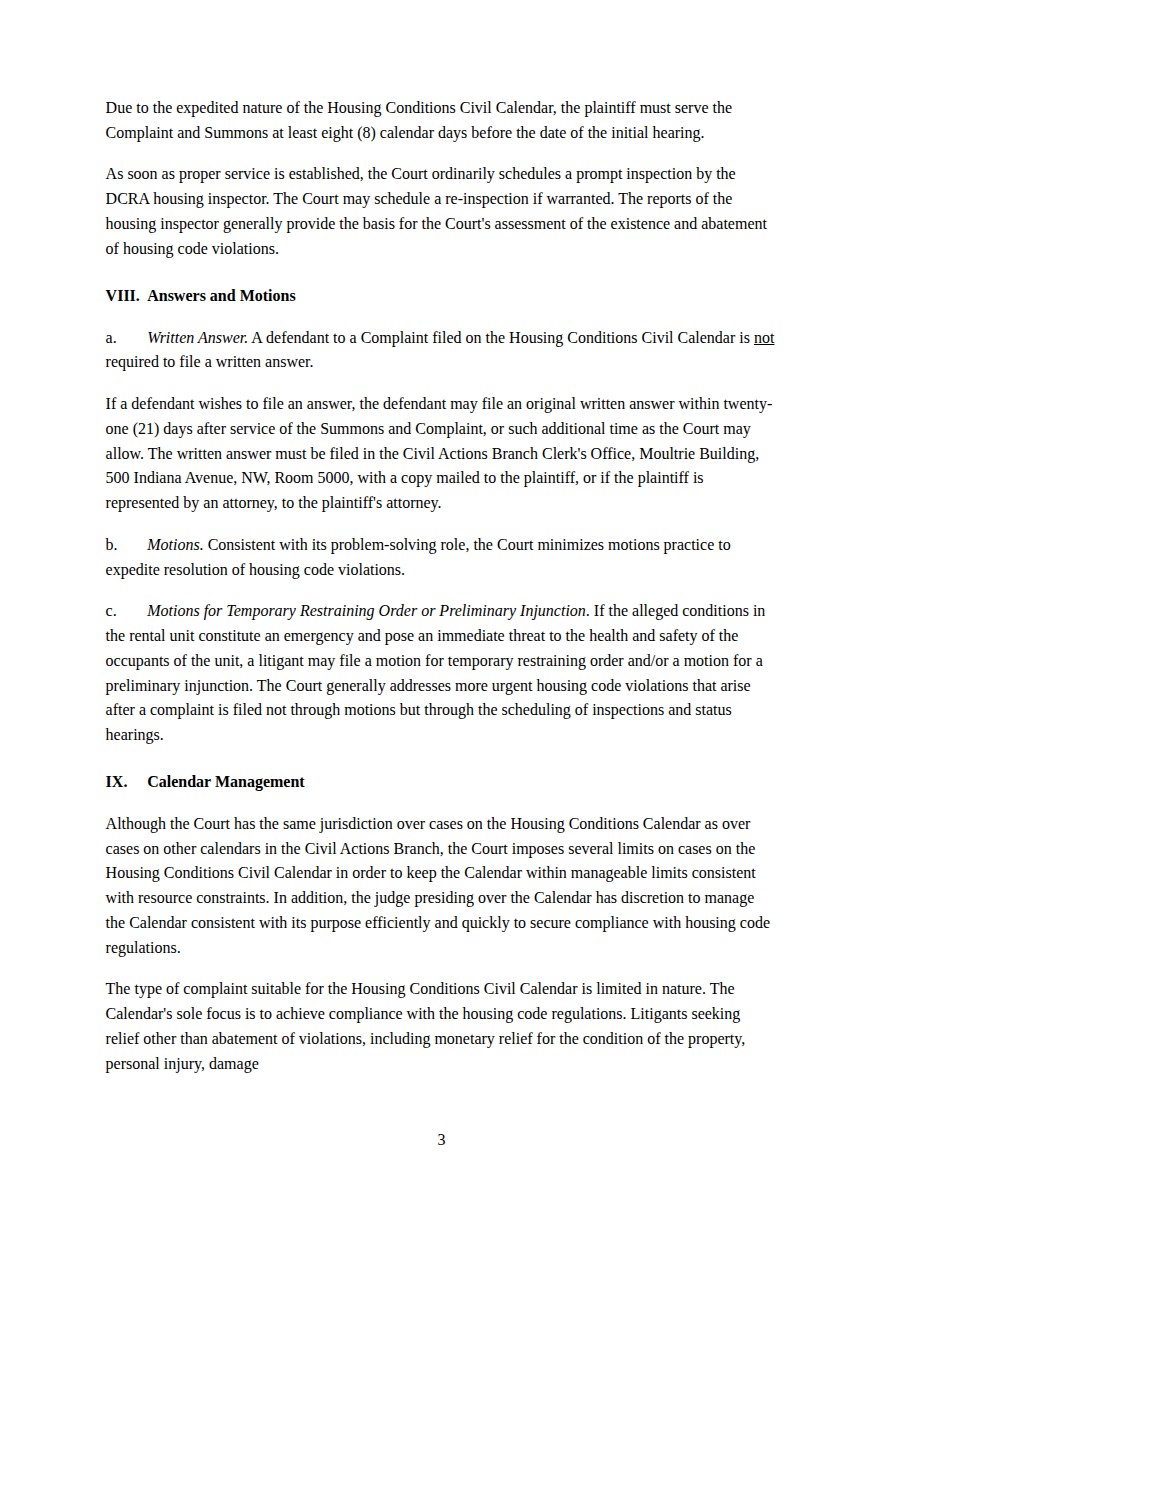Due to the expedited nature of the Housing Conditions Civil Calendar, the plaintiff must serve the Complaint and Summons at least eight (8) calendar days before the date of the initial hearing.
As soon as proper service is established, the Court ordinarily schedules a prompt inspection by the DCRA housing inspector. The Court may schedule a re-inspection if warranted. The reports of the housing inspector generally provide the basis for the Court's assessment of the existence and abatement of housing code violations.
VIII. Answers and Motions
a. Written Answer. A defendant to a Complaint filed on the Housing Conditions Civil Calendar is not required to file a written answer.
If a defendant wishes to file an answer, the defendant may file an original written answer within twenty-one (21) days after service of the Summons and Complaint, or such additional time as the Court may allow. The written answer must be filed in the Civil Actions Branch Clerk's Office, Moultrie Building, 500 Indiana Avenue, NW, Room 5000, with a copy mailed to the plaintiff, or if the plaintiff is represented by an attorney, to the plaintiff's attorney.
b. Motions. Consistent with its problem-solving role, the Court minimizes motions practice to expedite resolution of housing code violations.
c. Motions for Temporary Restraining Order or Preliminary Injunction. If the alleged conditions in the rental unit constitute an emergency and pose an immediate threat to the health and safety of the occupants of the unit, a litigant may file a motion for temporary restraining order and/or a motion for a preliminary injunction. The Court generally addresses more urgent housing code violations that arise after a complaint is filed not through motions but through the scheduling of inspections and status hearings.
IX. Calendar Management
Although the Court has the same jurisdiction over cases on the Housing Conditions Calendar as over cases on other calendars in the Civil Actions Branch, the Court imposes several limits on cases on the Housing Conditions Civil Calendar in order to keep the Calendar within manageable limits consistent with resource constraints. In addition, the judge presiding over the Calendar has discretion to manage the Calendar consistent with its purpose efficiently and quickly to secure compliance with housing code regulations.
The type of complaint suitable for the Housing Conditions Civil Calendar is limited in nature. The Calendar's sole focus is to achieve compliance with the housing code regulations. Litigants seeking relief other than abatement of violations, including monetary relief for the condition of the property, personal injury, damage
3